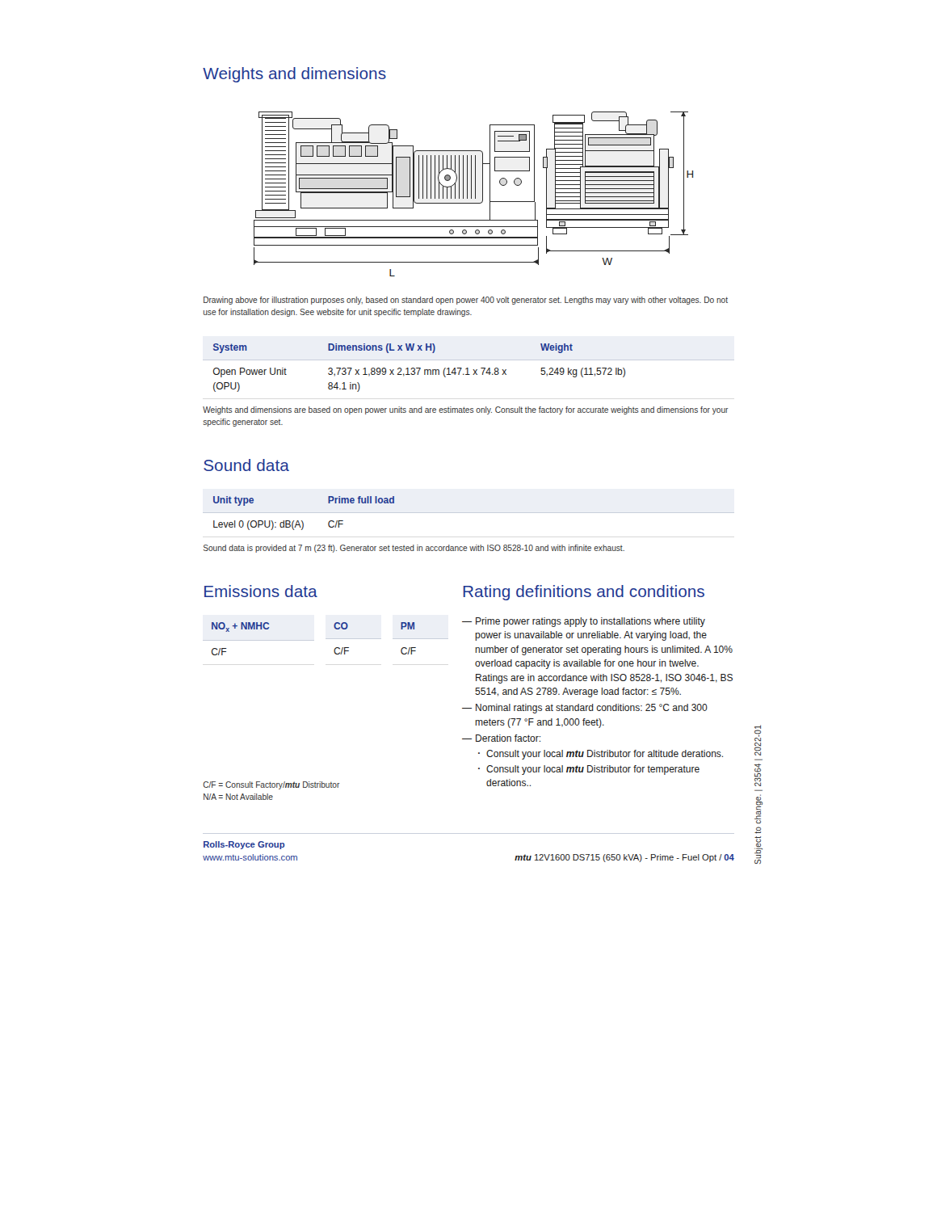Weights and dimensions
L
H
W
Drawing above for illustration purposes only, based on standard open power 400 volt generator set. Lengths may vary with other voltages. Do not use for installation design. See website for unit specific template drawings.
| System | Dimensions (L x W x H) | Weight |
| --- | --- | --- |
| Open Power Unit (OPU) | 3,737 x 1,899 x 2,137 mm (147.1 x 74.8 x 84.1 in) | 5,249 kg (11,572 lb) |
Weights and dimensions are based on open power units and are estimates only. Consult the factory for accurate weights and dimensions for your specific generator set.
Sound data
| Unit type | Prime full load |
| --- | --- |
| Level 0 (OPU): dB(A) | C/F |
Sound data is provided at 7 m (23 ft). Generator set tested in accordance with ISO 8528-10 and with infinite exhaust.
Emissions data
| NO x + NMHC |
| --- |
| C/F |
| CO |
| --- |
| C/F |
| PM |
| --- |
| C/F |
Rating definitions and conditions
Prime power ratings apply to installations where utility power is unavailable or unreliable. At varying load, the number of generator set operating hours is unlimited. A 10% overload capacity is available for one hour in twelve. Ratings are in accordance with ISO 8528-1, ISO 3046-1, BS 5514, and AS 2789. Average load factor: ≤ 75%.
Nominal ratings at standard conditions: 25 °C and 300 meters (77 °F and 1,000 feet).
Deration factor:
Consult your local mtu Distributor for altitude derations.
Consult your local mtu Distributor for temperature derations..
C/F = Consult Factory/mtu Distributor
N/A = Not Available
Subject to change. | 23564 | 2022-01
Rolls-Royce Group
www.mtu-solutions.com
mtu 12V1600 DS715 (650 kVA) - Prime - Fuel Opt / 04